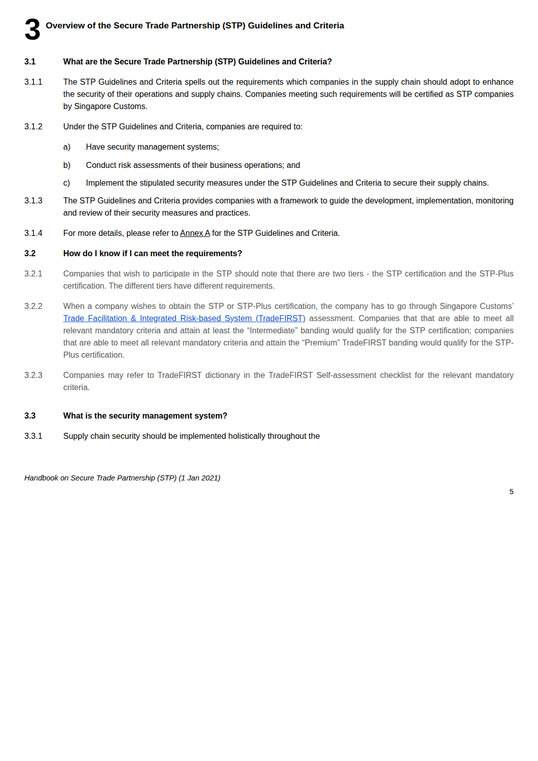3
Overview of the Secure Trade Partnership (STP) Guidelines and Criteria
3.1
What are the Secure Trade Partnership (STP) Guidelines and Criteria?
3.1.1
The STP Guidelines and Criteria spells out the requirements which companies in the supply chain should adopt to enhance the security of their operations and supply chains. Companies meeting such requirements will be certified as STP companies by Singapore Customs.
3.1.2
Under the STP Guidelines and Criteria, companies are required to:
a)
Have security management systems;
b)
Conduct risk assessments of their business operations; and
c)
Implement the stipulated security measures under the STP Guidelines and Criteria to secure their supply chains.
3.1.3
The STP Guidelines and Criteria provides companies with a framework to guide the development, implementation, monitoring and review of their security measures and practices.
3.1.4
For more details, please refer to Annex A for the STP Guidelines and Criteria.
3.2
How do I know if I can meet the requirements?
3.2.1
Companies that wish to participate in the STP should note that there are two tiers - the STP certification and the STP-Plus certification. The different tiers have different requirements.
3.2.2
When a company wishes to obtain the STP or STP-Plus certification, the company has to go through Singapore Customs’ Trade Facilitation & Integrated Risk-based System (TradeFIRST) assessment. Companies that that are able to meet all relevant mandatory criteria and attain at least the “Intermediate” banding would qualify for the STP certification; companies that are able to meet all relevant mandatory criteria and attain the “Premium” TradeFIRST banding would qualify for the STP-Plus certification.
3.2.3
Companies may refer to TradeFIRST dictionary in the TradeFIRST Self-assessment checklist for the relevant mandatory criteria.
3.3
What is the security management system?
3.3.1
Supply chain security should be implemented holistically throughout the
Handbook on Secure Trade Partnership (STP) (1 Jan 2021)
5